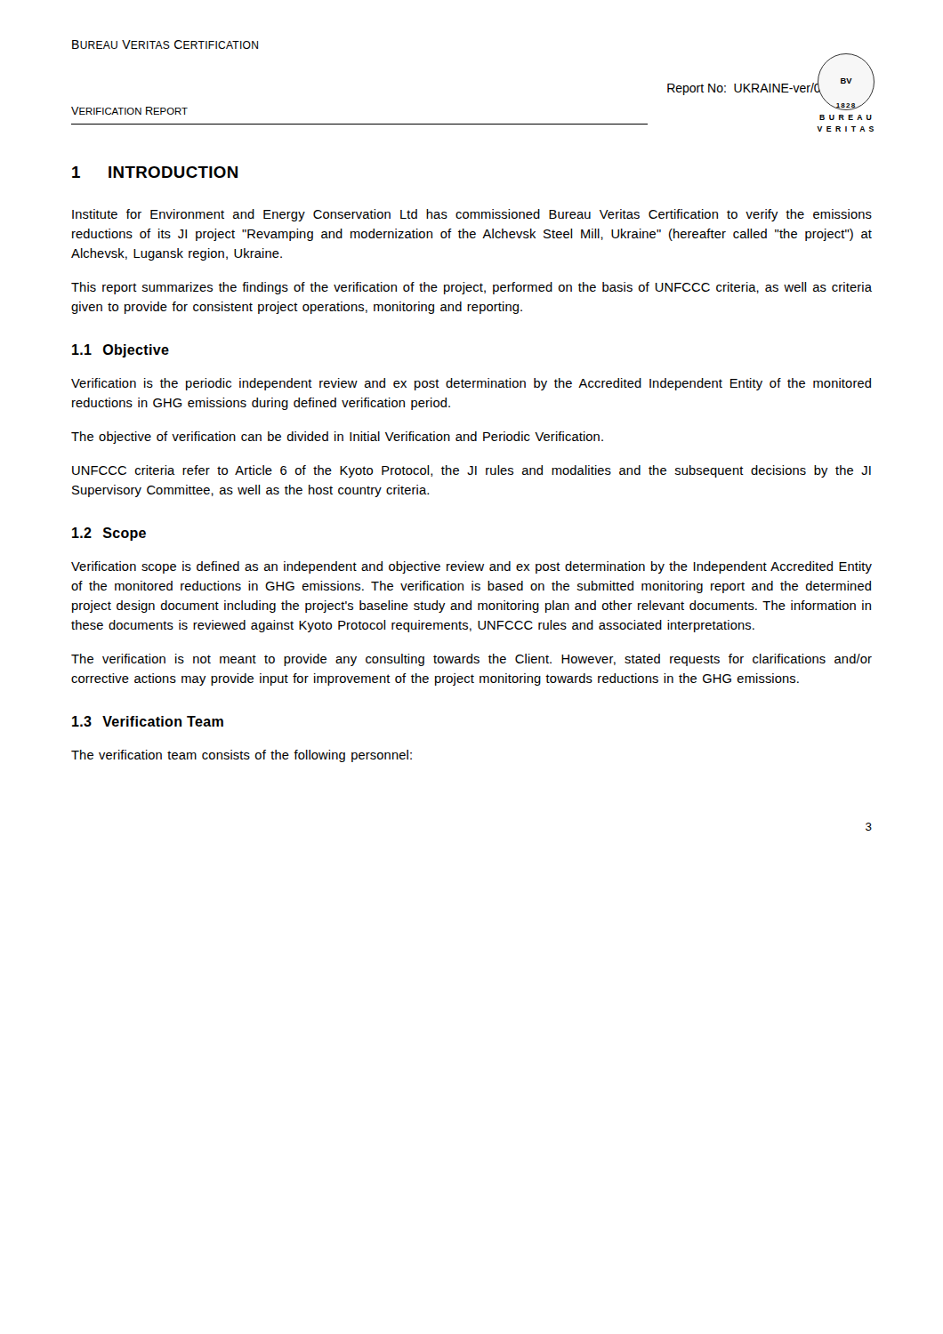BUREAU VERITAS CERTIFICATION
Report No: UKRAINE-ver/0291/2011
VERIFICATION REPORT
BV
1828
B U R E A U
V E R I T A S
1 INTRODUCTION
Institute for Environment and Energy Conservation Ltd has commissioned Bureau Veritas Certification to verify the emissions reductions of its JI project "Revamping and modernization of the Alchevsk Steel Mill, Ukraine" (hereafter called "the project") at Alchevsk, Lugansk region, Ukraine.
This report summarizes the findings of the verification of the project, performed on the basis of UNFCCC criteria, as well as criteria given to provide for consistent project operations, monitoring and reporting.
1.1 Objective
Verification is the periodic independent review and ex post determination by the Accredited Independent Entity of the monitored reductions in GHG emissions during defined verification period.
The objective of verification can be divided in Initial Verification and Periodic Verification.
UNFCCC criteria refer to Article 6 of the Kyoto Protocol, the JI rules and modalities and the subsequent decisions by the JI Supervisory Committee, as well as the host country criteria.
1.2 Scope
Verification scope is defined as an independent and objective review and ex post determination by the Independent Accredited Entity of the monitored reductions in GHG emissions. The verification is based on the submitted monitoring report and the determined project design document including the project's baseline study and monitoring plan and other relevant documents. The information in these documents is reviewed against Kyoto Protocol requirements, UNFCCC rules and associated interpretations.
The verification is not meant to provide any consulting towards the Client. However, stated requests for clarifications and/or corrective actions may provide input for improvement of the project monitoring towards reductions in the GHG emissions.
1.3 Verification Team
The verification team consists of the following personnel:
3